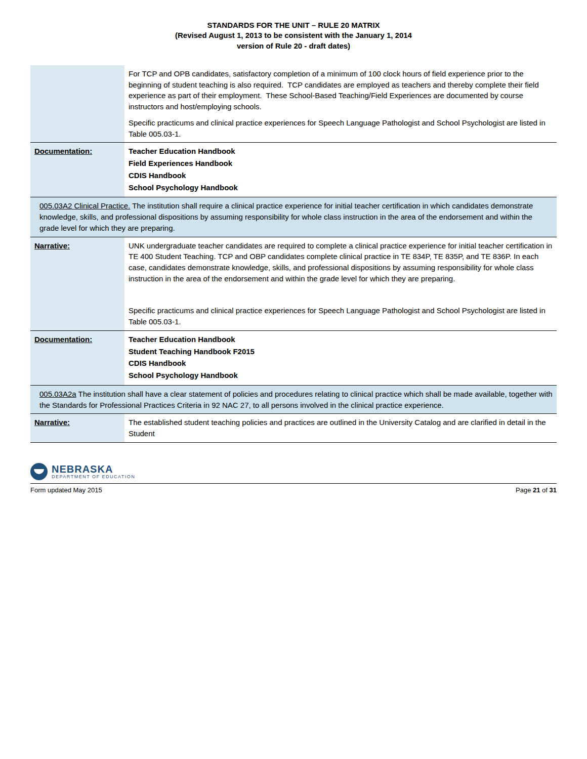STANDARDS FOR THE UNIT – RULE 20 MATRIX
(Revised August 1, 2013 to be consistent with the January 1, 2014
version of Rule 20 - draft dates)
| | For TCP and OPB candidates, satisfactory completion of a minimum of 100 clock hours of field experience prior to the beginning of student teaching is also required. TCP candidates are employed as teachers and thereby complete their field experience as part of their employment. These School-Based Teaching/Field Experiences are documented by course instructors and host/employing schools. Specific practicums and clinical practice experiences for Speech Language Pathologist and School Psychologist are listed in Table 005.03-1. |
| Documentation: | Teacher Education Handbook Field Experiences Handbook CDIS Handbook School Psychology Handbook |
| 005.03A2 Clinical Practice. The institution shall require a clinical practice experience for initial teacher certification in which candidates demonstrate knowledge, skills, and professional dispositions by assuming responsibility for whole class instruction in the area of the endorsement and within the grade level for which they are preparing. |
| Narrative: | UNK undergraduate teacher candidates are required to complete a clinical practice experience for initial teacher certification in TE 400 Student Teaching. TCP and OBP candidates complete clinical practice in TE 834P, TE 835P, and TE 836P. In each case, candidates demonstrate knowledge, skills, and professional dispositions by assuming responsibility for whole class instruction in the area of the endorsement and within the grade level for which they are preparing. Specific practicums and clinical practice experiences for Speech Language Pathologist and School Psychologist are listed in Table 005.03-1. |
| Documentation: | Teacher Education Handbook Student Teaching Handbook F2015 CDIS Handbook School Psychology Handbook |
| 005.03A2a The institution shall have a clear statement of policies and procedures relating to clinical practice which shall be made available, together with the Standards for Professional Practices Criteria in 92 NAC 27, to all persons involved in the clinical practice experience. |
| Narrative: | The established student teaching policies and practices are outlined in the University Catalog and are clarified in detail in the Student |
NEBRASKA
DEPARTMENT OF EDUCATION
Form updated May 2015 Page 21 of 31